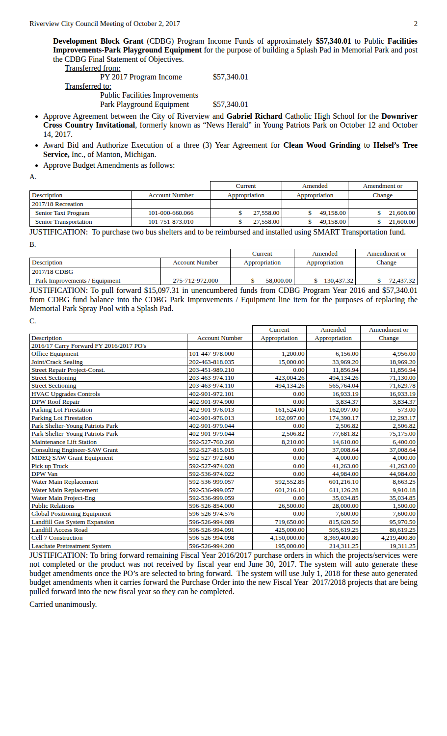Riverview City Council Meeting of October 2, 2017
2
Development Block Grant (CDBG) Program Income Funds of approximately $57,340.01 to Public Facilities Improvements-Park Playground Equipment for the purpose of building a Splash Pad in Memorial Park and post the CDBG Final Statement of Objectives.
Transferred from:
PY 2017 Program Income$57,340.01
Transferred to:
Public Facilities Improvements
Park Playground Equipment$57,340.01
Approve Agreement between the City of Riverview and Gabriel Richard Catholic High School for the Downriver Cross Country Invitational, formerly known as “News Herald” in Young Patriots Park on October 12 and October 14, 2017.
Award Bid and Authorize Execution of a three (3) Year Agreement for Clean Wood Grinding to Helsel’s Tree Service, Inc., of Manton, Michigan.
Approve Budget Amendments as follows:
A.
| | | Current | Amended | Amendment or |
| --- | --- | --- | --- | --- |
| Description | Account Number | Appropriation | Appropriation | Change |
| 2017/18 Recreation | | | | |
| Senior Taxi Program | 101-000-660.066 | $ 27,558.00 | $ 49,158.00 | $ 21,600.00 |
| Senior Transportation | 101-751-873.010 | $ 27,558.00 | $ 49,158.00 | $ 21,600.00 |
JUSTIFICATION: To purchase two bus shelters and to be reimbursed and installed using SMART Transportation fund.
B.
| | | Current | Amended | Amendment or |
| --- | --- | --- | --- | --- |
| Description | Account Number | Appropriation | Appropriation | Change |
| 2017/18 CDBG | | | | |
| Park Improvements / Equipment | 275-712-972.000 | $ 58,000.00 | $ 130,437.32 | $ 72,437.32 |
JUSTIFICATION: To pull forward $15,097.31 in unencumbered funds from CDBG Program Year 2016 and $57,340.01 from CDBG fund balance into the CDBG Park Improvements / Equipment line item for the purposes of replacing the Memorial Park Spray Pool with a Splash Pad.
C.
| | | Current | Amended | Amendment or |
| --- | --- | --- | --- | --- |
| Description | Account Number | Appropriation | Appropriation | Change |
| 2016/17 Carry Forward FY 2016/2017 PO's | | | | |
| Office Equipment | 101-447-978.000 | 1,200.00 | 6,156.00 | 4,956.00 |
| Joint/Crack Sealing | 202-463-818.035 | 15,000.00 | 33,969.20 | 18,969.20 |
| Street Repair Project-Const. | 203-451-989.210 | 0.00 | 11,856.94 | 11,856.94 |
| Street Sectioning | 203-463-974.110 | 423,004.26 | 494,134.26 | 71,130.00 |
| Street Sectioning | 203-463-974.110 | 494,134.26 | 565,764.04 | 71,629.78 |
| HVAC Upgrades Controls | 402-901-972.101 | 0.00 | 16,933.19 | 16,933.19 |
| DPW Roof Repair | 402-901-974.900 | 0.00 | 3,834.37 | 3,834.37 |
| Parking Lot Firestation | 402-901-976.013 | 161,524.00 | 162,097.00 | 573.00 |
| Parking Lot Firestation | 402-901-976.013 | 162,097.00 | 174,390.17 | 12,293.17 |
| Park Shelter-Young Patriots Park | 402-901-979.044 | 0.00 | 2,506.82 | 2,506.82 |
| Park Shelter-Young Patriots Park | 402-901-979.044 | 2,506.82 | 77,681.82 | 75,175.00 |
| Maintenance Lift Station | 592-527-760.260 | 8,210.00 | 14,610.00 | 6,400.00 |
| Consulting Engineer-SAW Grant | 592-527-815.015 | 0.00 | 37,008.64 | 37,008.64 |
| MDEQ SAW Grant Equipment | 592-527-972.600 | 0.00 | 4,000.00 | 4,000.00 |
| Pick up Truck | 592-527-974.028 | 0.00 | 41,263.00 | 41,263.00 |
| DPW Van | 592-536-974.022 | 0.00 | 44,984.00 | 44,984.00 |
| Water Main Replacement | 592-536-999.057 | 592,552.85 | 601,216.10 | 8,663.25 |
| Water Main Replacement | 592-536-999.057 | 601,216.10 | 611,126.28 | 9,910.18 |
| Water Main Project-Eng | 592-536-999.059 | 0.00 | 35,034.85 | 35,034.85 |
| Public Relations | 596-526-854.000 | 26,500.00 | 28,000.00 | 1,500.00 |
| Global Positioning Equipment | 596-526-974.576 | 0.00 | 7,600.00 | 7,600.00 |
| Landfill Gas System Expansion | 596-526-994.089 | 719,650.00 | 815,620.50 | 95,970.50 |
| Landfill Access Road | 596-526-994.091 | 425,000.00 | 505,619.25 | 80,619.25 |
| Cell 7 Construction | 596-526-994.098 | 4,150,000.00 | 8,369,400.80 | 4,219,400.80 |
| Leachate Pretreatment System | 596-526-994.200 | 195,000.00 | 214,311.25 | 19,311.25 |
JUSTIFICATION: To bring forward remaining Fiscal Year 2016/2017 purchase orders in which the projects/services were not completed or the product was not received by fiscal year end June 30, 2017. The system will auto generate these budget amendments once the PO’s are selected to bring forward. The system will use July 1, 2018 for these auto generated budget amendments when it carries forward the Purchase Order into the new Fiscal Year 2017/2018 projects that are being pulled forward into the new fiscal year so they can be completed.
Carried unanimously.